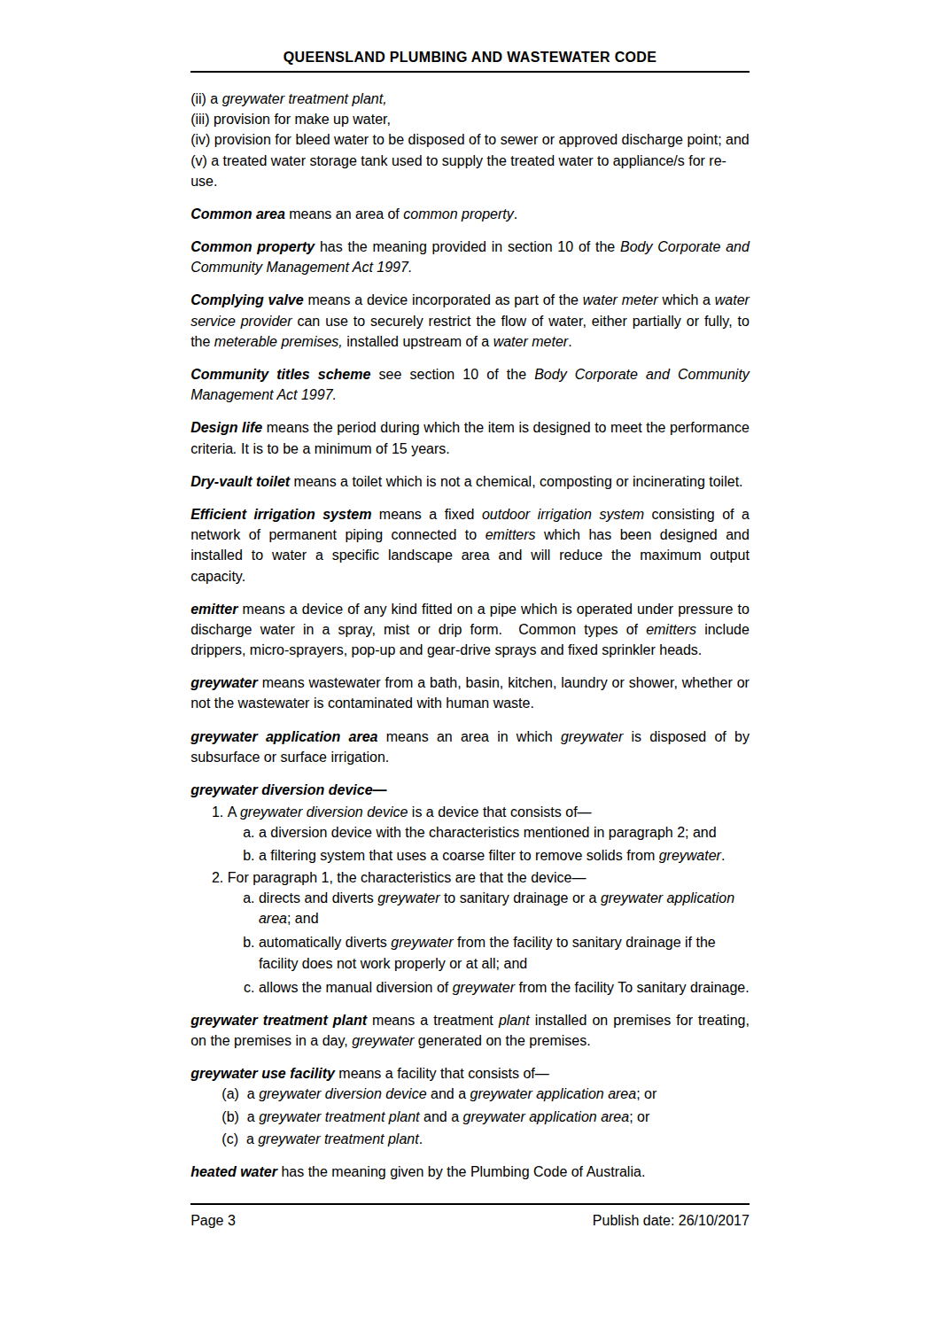QUEENSLAND PLUMBING AND WASTEWATER CODE
(ii) a greywater treatment plant,
(iii) provision for make up water,
(iv) provision for bleed water to be disposed of to sewer or approved discharge point; and
(v) a treated water storage tank used to supply the treated water to appliance/s for re-use.
Common area means an area of common property.
Common property has the meaning provided in section 10 of the Body Corporate and Community Management Act 1997.
Complying valve means a device incorporated as part of the water meter which a water service provider can use to securely restrict the flow of water, either partially or fully, to the meterable premises, installed upstream of a water meter.
Community titles scheme see section 10 of the Body Corporate and Community Management Act 1997.
Design life means the period during which the item is designed to meet the performance criteria. It is to be a minimum of 15 years.
Dry-vault toilet means a toilet which is not a chemical, composting or incinerating toilet.
Efficient irrigation system means a fixed outdoor irrigation system consisting of a network of permanent piping connected to emitters which has been designed and installed to water a specific landscape area and will reduce the maximum output capacity.
emitter means a device of any kind fitted on a pipe which is operated under pressure to discharge water in a spray, mist or drip form. Common types of emitters include drippers, micro-sprayers, pop-up and gear-drive sprays and fixed sprinkler heads.
greywater means wastewater from a bath, basin, kitchen, laundry or shower, whether or not the wastewater is contaminated with human waste.
greywater application area means an area in which greywater is disposed of by subsurface or surface irrigation.
greywater diversion device—
A greywater diversion device is a device that consists of—
a diversion device with the characteristics mentioned in paragraph 2; and
a filtering system that uses a coarse filter to remove solids from greywater.
For paragraph 1, the characteristics are that the device—
directs and diverts greywater to sanitary drainage or a greywater application area; and
automatically diverts greywater from the facility to sanitary drainage if the facility does not work properly or at all; and
allows the manual diversion of greywater from the facility To sanitary drainage.
greywater treatment plant means a treatment plant installed on premises for treating, on the premises in a day, greywater generated on the premises.
greywater use facility means a facility that consists of—
(a) a greywater diversion device and a greywater application area; or
(b) a greywater treatment plant and a greywater application area; or
(c) a greywater treatment plant.
heated water has the meaning given by the Plumbing Code of Australia.
Page 3 Publish date: 26/10/2017